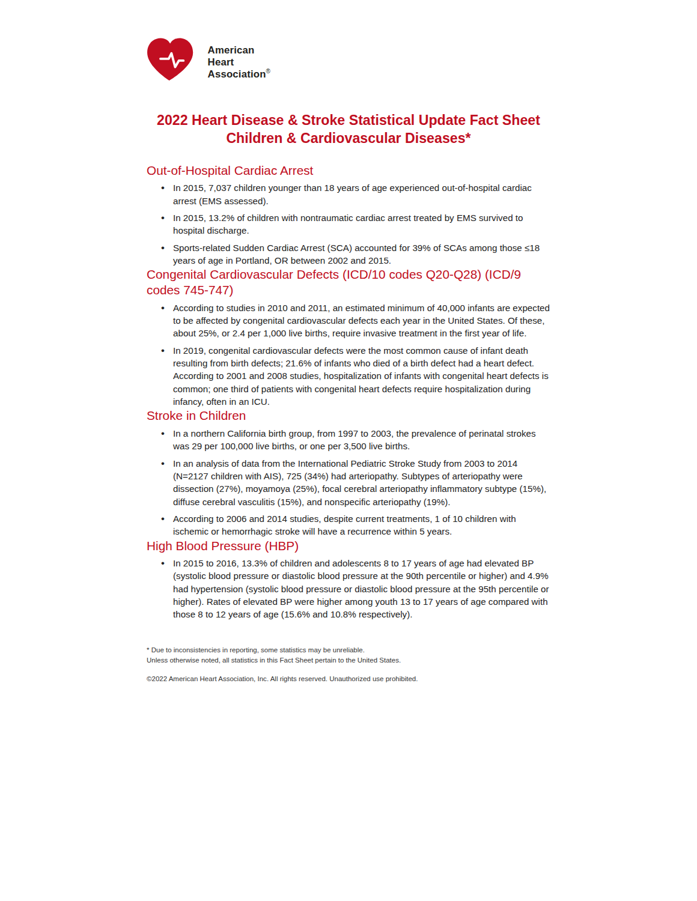American Heart Association®
2022 Heart Disease & Stroke Statistical Update Fact Sheet Children & Cardiovascular Diseases*
Out-of-Hospital Cardiac Arrest
In 2015, 7,037 children younger than 18 years of age experienced out-of-hospital cardiac arrest (EMS assessed).
In 2015, 13.2% of children with nontraumatic cardiac arrest treated by EMS survived to hospital discharge.
Sports-related Sudden Cardiac Arrest (SCA) accounted for 39% of SCAs among those ≤18 years of age in Portland, OR between 2002 and 2015.
Congenital Cardiovascular Defects (ICD/10 codes Q20-Q28) (ICD/9 codes 745-747)
According to studies in 2010 and 2011, an estimated minimum of 40,000 infants are expected to be affected by congenital cardiovascular defects each year in the United States. Of these, about 25%, or 2.4 per 1,000 live births, require invasive treatment in the first year of life.
In 2019, congenital cardiovascular defects were the most common cause of infant death resulting from birth defects; 21.6% of infants who died of a birth defect had a heart defect. According to 2001 and 2008 studies, hospitalization of infants with congenital heart defects is common; one third of patients with congenital heart defects require hospitalization during infancy, often in an ICU.
Stroke in Children
In a northern California birth group, from 1997 to 2003, the prevalence of perinatal strokes was 29 per 100,000 live births, or one per 3,500 live births.
In an analysis of data from the International Pediatric Stroke Study from 2003 to 2014 (N=2127 children with AIS), 725 (34%) had arteriopathy. Subtypes of arteriopathy were dissection (27%), moyamoya (25%), focal cerebral arteriopathy inflammatory subtype (15%), diffuse cerebral vasculitis (15%), and nonspecific arteriopathy (19%).
According to 2006 and 2014 studies, despite current treatments, 1 of 10 children with ischemic or hemorrhagic stroke will have a recurrence within 5 years.
High Blood Pressure (HBP)
In 2015 to 2016, 13.3% of children and adolescents 8 to 17 years of age had elevated BP (systolic blood pressure or diastolic blood pressure at the 90th percentile or higher) and 4.9% had hypertension (systolic blood pressure or diastolic blood pressure at the 95th percentile or higher). Rates of elevated BP were higher among youth 13 to 17 years of age compared with those 8 to 12 years of age (15.6% and 10.8% respectively).
* Due to inconsistencies in reporting, some statistics may be unreliable.
Unless otherwise noted, all statistics in this Fact Sheet pertain to the United States.
©2022 American Heart Association, Inc. All rights reserved. Unauthorized use prohibited.